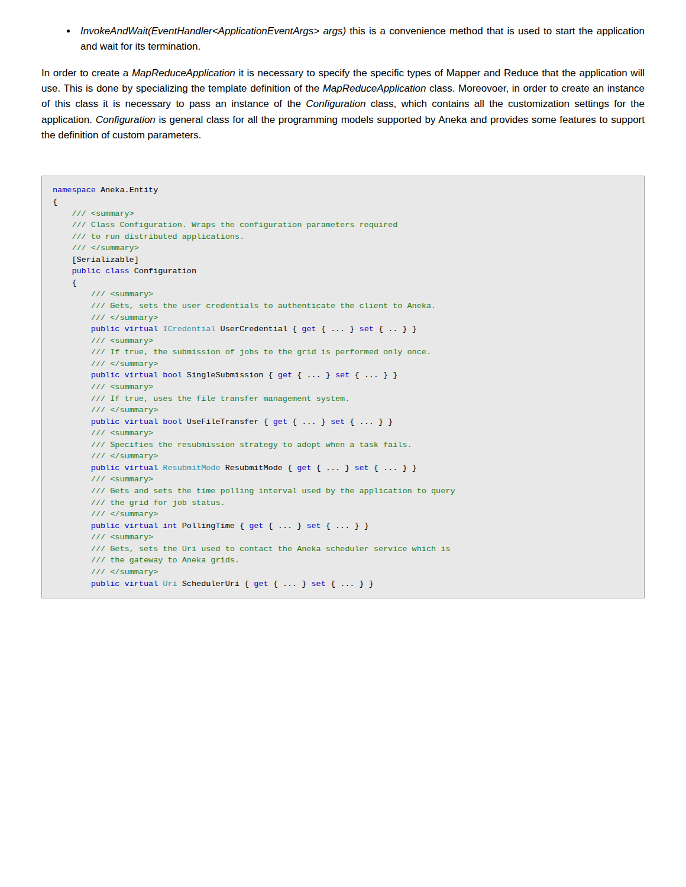InvokeAndWait(EventHandler<ApplicationEventArgs> args) this is a convenience method that is used to start the application and wait for its termination.
In order to create a MapReduceApplication it is necessary to specify the specific types of Mapper and Reduce that the application will use. This is done by specializing the template definition of the MapReduceApplication class. Moreovoer, in order to create an instance of this class it is necessary to pass an instance of the Configuration class, which contains all the customization settings for the application. Configuration is general class for all the programming models supported by Aneka and provides some features to support the definition of custom parameters.
namespace Aneka.Entity { /// <summary> /// Class Configuration. Wraps the configuration parameters required /// to run distributed applications. /// </summary> [Serializable] public class Configuration { /// <summary> /// Gets, sets the user credentials to authenticate the client to Aneka. /// </summary> public virtual ICredential UserCredential { get { ... } set { .. } } /// <summary> /// If true, the submission of jobs to the grid is performed only once. /// </summary> public virtual bool SingleSubmission { get { ... } set { ... } } /// <summary> /// If true, uses the file transfer management system. /// </summary> public virtual bool UseFileTransfer { get { ... } set { ... } } /// <summary> /// Specifies the resubmission strategy to adopt when a task fails. /// </summary> public virtual ResubmitMode ResubmitMode { get { ... } set { ... } } /// <summary> /// Gets and sets the time polling interval used by the application to query /// the grid for job status. /// </summary> public virtual int PollingTime { get { ... } set { ... } } /// <summary> /// Gets, sets the Uri used to contact the Aneka scheduler service which is /// the gateway to Aneka grids. /// </summary> public virtual Uri SchedulerUri { get { ... } set { ... } }